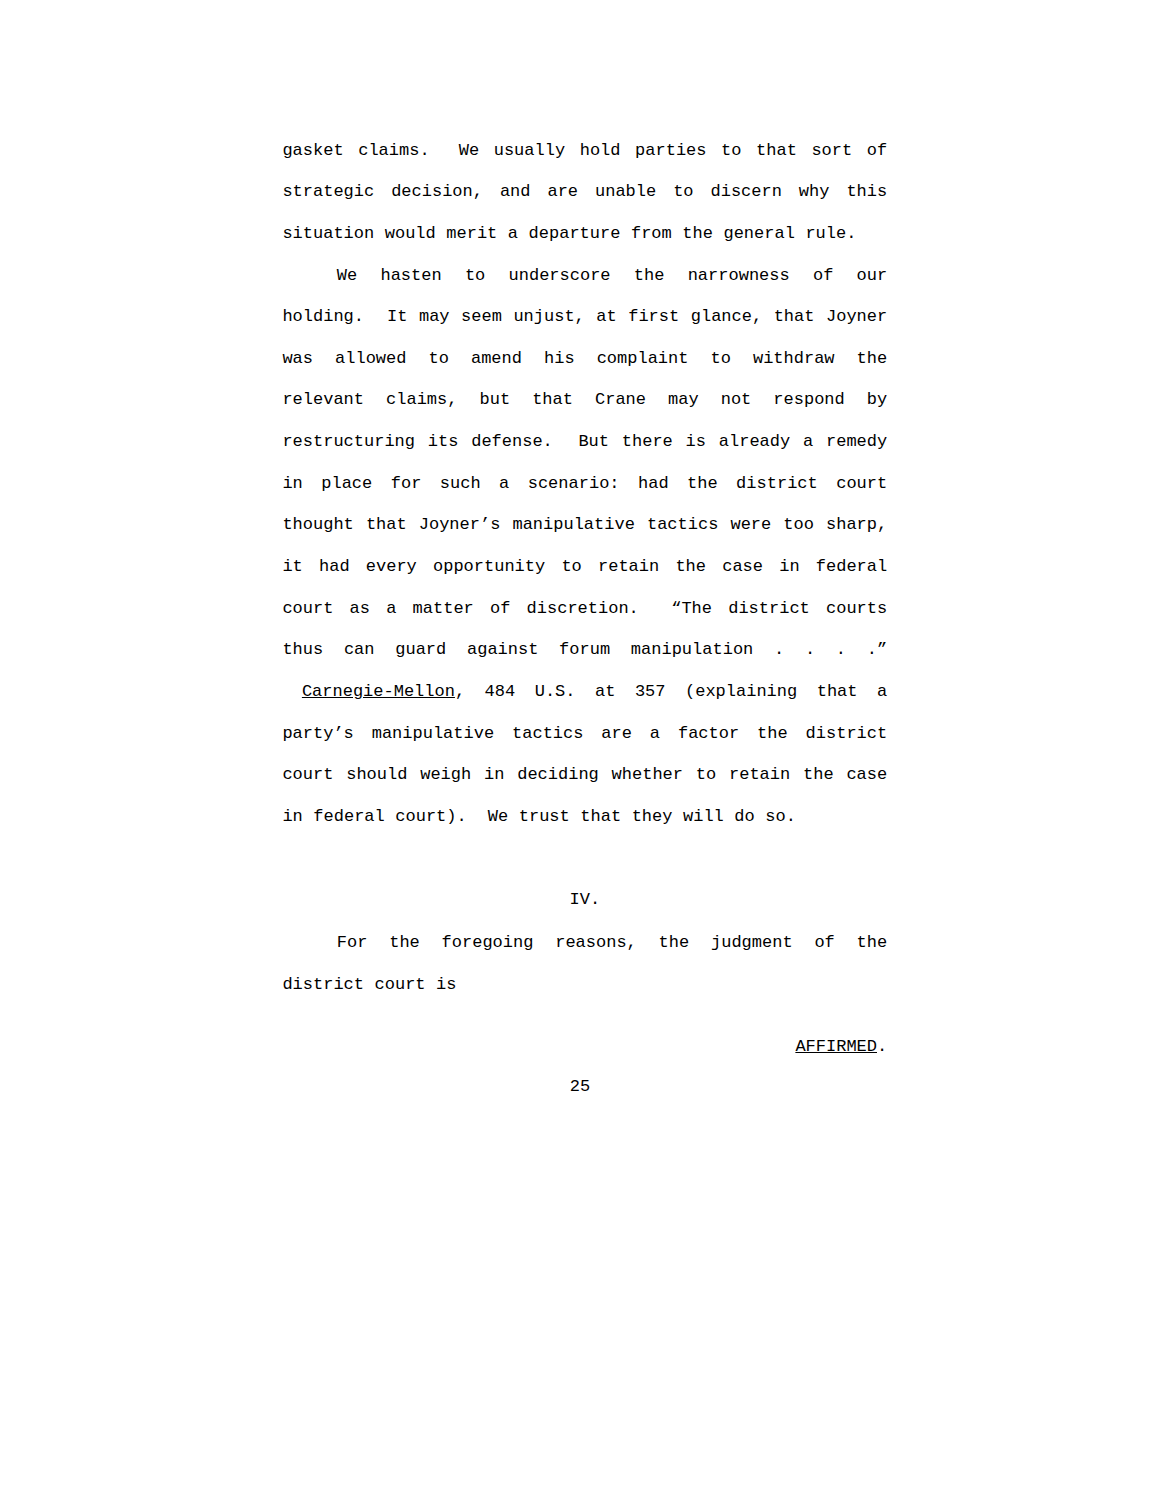gasket claims. We usually hold parties to that sort of strategic decision, and are unable to discern why this situation would merit a departure from the general rule.
We hasten to underscore the narrowness of our holding. It may seem unjust, at first glance, that Joyner was allowed to amend his complaint to withdraw the relevant claims, but that Crane may not respond by restructuring its defense. But there is already a remedy in place for such a scenario: had the district court thought that Joyner’s manipulative tactics were too sharp, it had every opportunity to retain the case in federal court as a matter of discretion. “The district courts thus can guard against forum manipulation . . . .” Carnegie-Mellon, 484 U.S. at 357 (explaining that a party’s manipulative tactics are a factor the district court should weigh in deciding whether to retain the case in federal court). We trust that they will do so.
IV.
For the foregoing reasons, the judgment of the district court is
AFFIRMED.
25